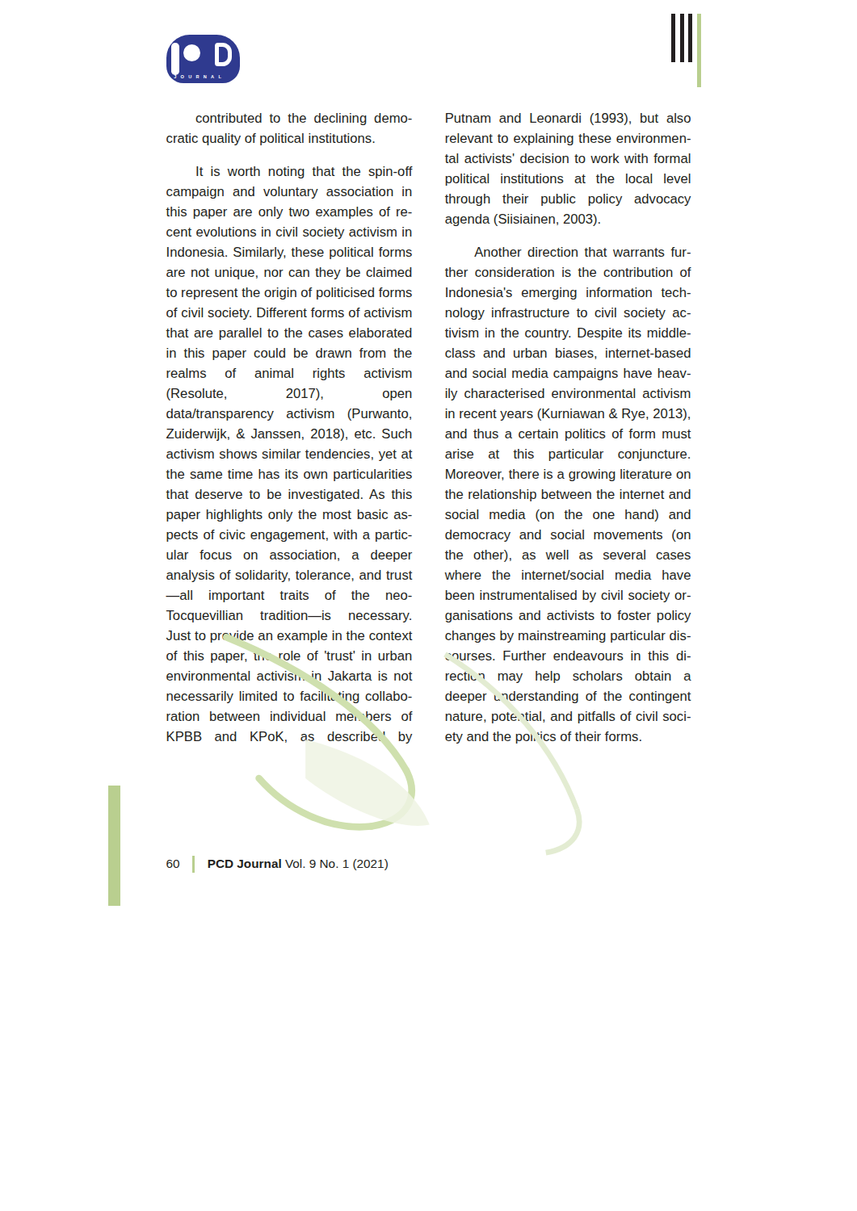JOURNAL
contributed to the declining democratic quality of political institutions.
It is worth noting that the spin-off campaign and voluntary association in this paper are only two examples of recent evolutions in civil society activism in Indonesia. Similarly, these political forms are not unique, nor can they be claimed to represent the origin of politicised forms of civil society. Different forms of activism that are parallel to the cases elaborated in this paper could be drawn from the realms of animal rights activism (Resolute, 2017), open data/transparency activism (Purwanto, Zuiderwijk, & Janssen, 2018), etc. Such activism shows similar tendencies, yet at the same time has its own particularities that deserve to be investigated. As this paper highlights only the most basic aspects of civic engagement, with a particular focus on association, a deeper analysis of solidarity, tolerance, and trust—all important traits of the neo-Tocquevillian tradition—is necessary. Just to provide an example in the context of this paper, the role of 'trust' in urban environmental activism in Jakarta is not necessarily limited to facilitating collaboration between individual members of KPBB and KPoK, as described by Putnam and Leonardi (1993), but also relevant to explaining these environmental activists' decision to work with formal political institutions at the local level through their public policy advocacy agenda (Siisiainen, 2003).
Another direction that warrants further consideration is the contribution of Indonesia's emerging information technology infrastructure to civil society activism in the country. Despite its middle-class and urban biases, internet-based and social media campaigns have heavily characterised environmental activism in recent years (Kurniawan & Rye, 2013), and thus a certain politics of form must arise at this particular conjuncture. Moreover, there is a growing literature on the relationship between the internet and social media (on the one hand) and democracy and social movements (on the other), as well as several cases where the internet/social media have been instrumentalised by civil society organisations and activists to foster policy changes by mainstreaming particular discourses. Further endeavours in this direction may help scholars obtain a deeper understanding of the contingent nature, potential, and pitfalls of civil society and the politics of their forms.
60 PCD Journal Vol. 9 No. 1 (2021)